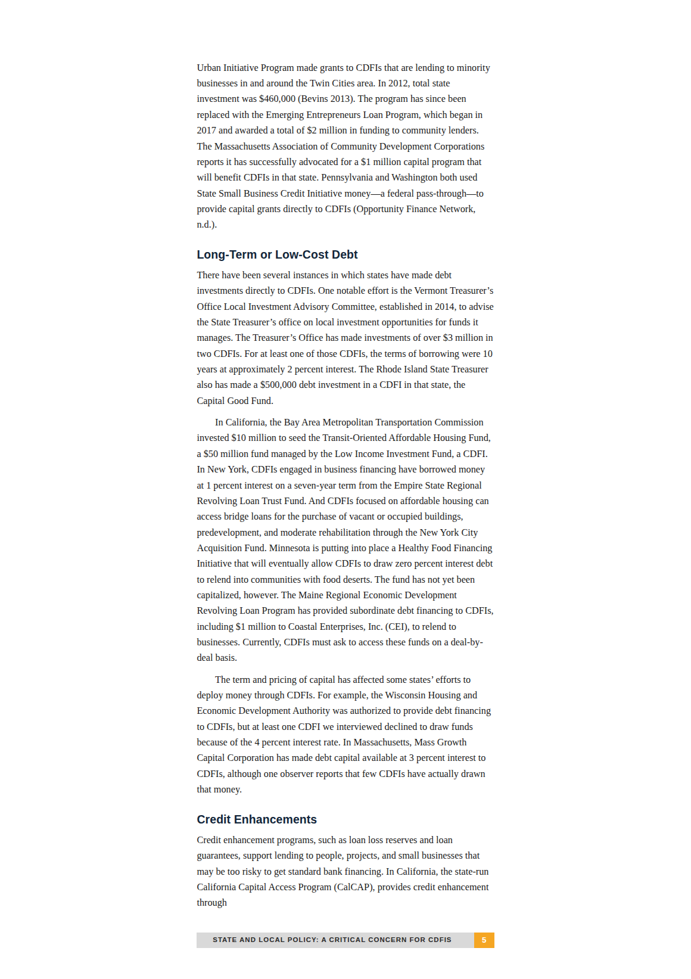Urban Initiative Program made grants to CDFIs that are lending to minority businesses in and around the Twin Cities area. In 2012, total state investment was $460,000 (Bevins 2013). The program has since been replaced with the Emerging Entrepreneurs Loan Program, which began in 2017 and awarded a total of $2 million in funding to community lenders. The Massachusetts Association of Community Development Corporations reports it has successfully advocated for a $1 million capital program that will benefit CDFIs in that state. Pennsylvania and Washington both used State Small Business Credit Initiative money—a federal pass-through—to provide capital grants directly to CDFIs (Opportunity Finance Network, n.d.).
Long-Term or Low-Cost Debt
There have been several instances in which states have made debt investments directly to CDFIs. One notable effort is the Vermont Treasurer’s Office Local Investment Advisory Committee, established in 2014, to advise the State Treasurer’s office on local investment opportunities for funds it manages. The Treasurer’s Office has made investments of over $3 million in two CDFIs. For at least one of those CDFIs, the terms of borrowing were 10 years at approximately 2 percent interest. The Rhode Island State Treasurer also has made a $500,000 debt investment in a CDFI in that state, the Capital Good Fund.
In California, the Bay Area Metropolitan Transportation Commission invested $10 million to seed the Transit-Oriented Affordable Housing Fund, a $50 million fund managed by the Low Income Investment Fund, a CDFI. In New York, CDFIs engaged in business financing have borrowed money at 1 percent interest on a seven-year term from the Empire State Regional Revolving Loan Trust Fund. And CDFIs focused on affordable housing can access bridge loans for the purchase of vacant or occupied buildings, predevelopment, and moderate rehabilitation through the New York City Acquisition Fund. Minnesota is putting into place a Healthy Food Financing Initiative that will eventually allow CDFIs to draw zero percent interest debt to relend into communities with food deserts. The fund has not yet been capitalized, however. The Maine Regional Economic Development Revolving Loan Program has provided subordinate debt financing to CDFIs, including $1 million to Coastal Enterprises, Inc. (CEI), to relend to businesses. Currently, CDFIs must ask to access these funds on a deal-by-deal basis.
The term and pricing of capital has affected some states’ efforts to deploy money through CDFIs. For example, the Wisconsin Housing and Economic Development Authority was authorized to provide debt financing to CDFIs, but at least one CDFI we interviewed declined to draw funds because of the 4 percent interest rate. In Massachusetts, Mass Growth Capital Corporation has made debt capital available at 3 percent interest to CDFIs, although one observer reports that few CDFIs have actually drawn that money.
Credit Enhancements
Credit enhancement programs, such as loan loss reserves and loan guarantees, support lending to people, projects, and small businesses that may be too risky to get standard bank financing. In California, the state-run California Capital Access Program (CalCAP), provides credit enhancement through
State and Local Policy: A Critical Concern for CDFIs
5